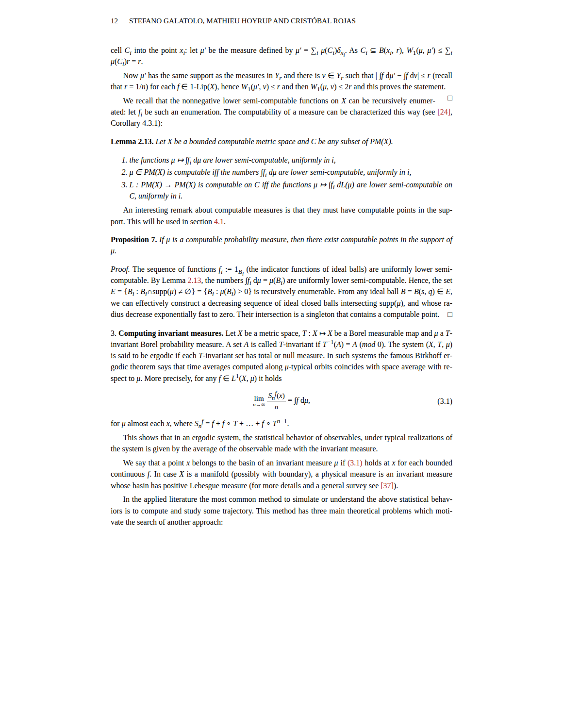12 STEFANO GALATOLO, MATHIEU HOYRUP AND CRISTÓBAL ROJAS
cell Ci into the point xi: let μ′ be the measure defined by μ′ = ∑i μ(Ci)δxi. As Ci ⊆ B(xi, r), W1(μ, μ′) ≤ ∑i μ(Ci)r = r.
Now μ′ has the same support as the measures in Υr and there is ν ∈ Υr such that | ∫f dμ′ − ∫f dν| ≤ r (recall that r = 1/n) for each f ∈ 1-Lip(X), hence W1(μ′, ν) ≤ r and then W1(μ, ν) ≤ 2r and this proves the statement. □
We recall that the nonnegative lower semi-computable functions on X can be recursively enumerated: let fi be such an enumeration. The computability of a measure can be characterized this way (see [24], Corollary 4.3.1):
Lemma 2.13. Let X be a bounded computable metric space and C be any subset of PM(X).
the functions μ ↦ ∫fi dμ are lower semi-computable, uniformly in i,
μ ∈ PM(X) is computable iff the numbers ∫fi dμ are lower semi-computable, uniformly in i,
L : PM(X) → PM(X) is computable on C iff the functions μ ↦ ∫fi dL(μ) are lower semi-computable on C, uniformly in i.
An interesting remark about computable measures is that they must have computable points in the support. This will be used in section 4.1.
Proposition 7. If μ is a computable probability measure, then there exist computable points in the support of μ.
Proof. The sequence of functions fi := 1Bi (the indicator functions of ideal balls) are uniformly lower semi-computable. By Lemma 2.13, the numbers ∫fi dμ = μ(Bi) are uniformly lower semi-computable. Hence, the set E = {Bi : Bi∩supp(μ) ≠ ∅} = {Bi : μ(Bi) > 0} is recursively enumerable. From any ideal ball B = B(s, q) ∈ E, we can effectively construct a decreasing sequence of ideal closed balls intersecting supp(μ), and whose radius decrease exponentially fast to zero. Their intersection is a singleton that contains a computable point. □
3. Computing invariant measures. Let X be a metric space, T : X ↦ X be a Borel measurable map and μ a T-invariant Borel probability measure. A set A is called T-invariant if T−1(A) = A (mod 0). The system (X, T, μ) is said to be ergodic if each T-invariant set has total or null measure. In such systems the famous Birkhoff ergodic theorem says that time averages computed along μ-typical orbits coincides with space average with respect to μ. More precisely, for any f ∈ L1(X, μ) it holds
lim n→∞ Snf(x) n = ∫f dμ, (3.1)
for μ almost each x, where Snf = f + f ∘ T + … + f ∘ Tn−1.
This shows that in an ergodic system, the statistical behavior of observables, under typical realizations of the system is given by the average of the observable made with the invariant measure.
We say that a point x belongs to the basin of an invariant measure μ if (3.1) holds at x for each bounded continuous f. In case X is a manifold (possibly with boundary), a physical measure is an invariant measure whose basin has positive Lebesgue measure (for more details and a general survey see [37]).
In the applied literature the most common method to simulate or understand the above statistical behaviors is to compute and study some trajectory. This method has three main theoretical problems which motivate the search of another approach: